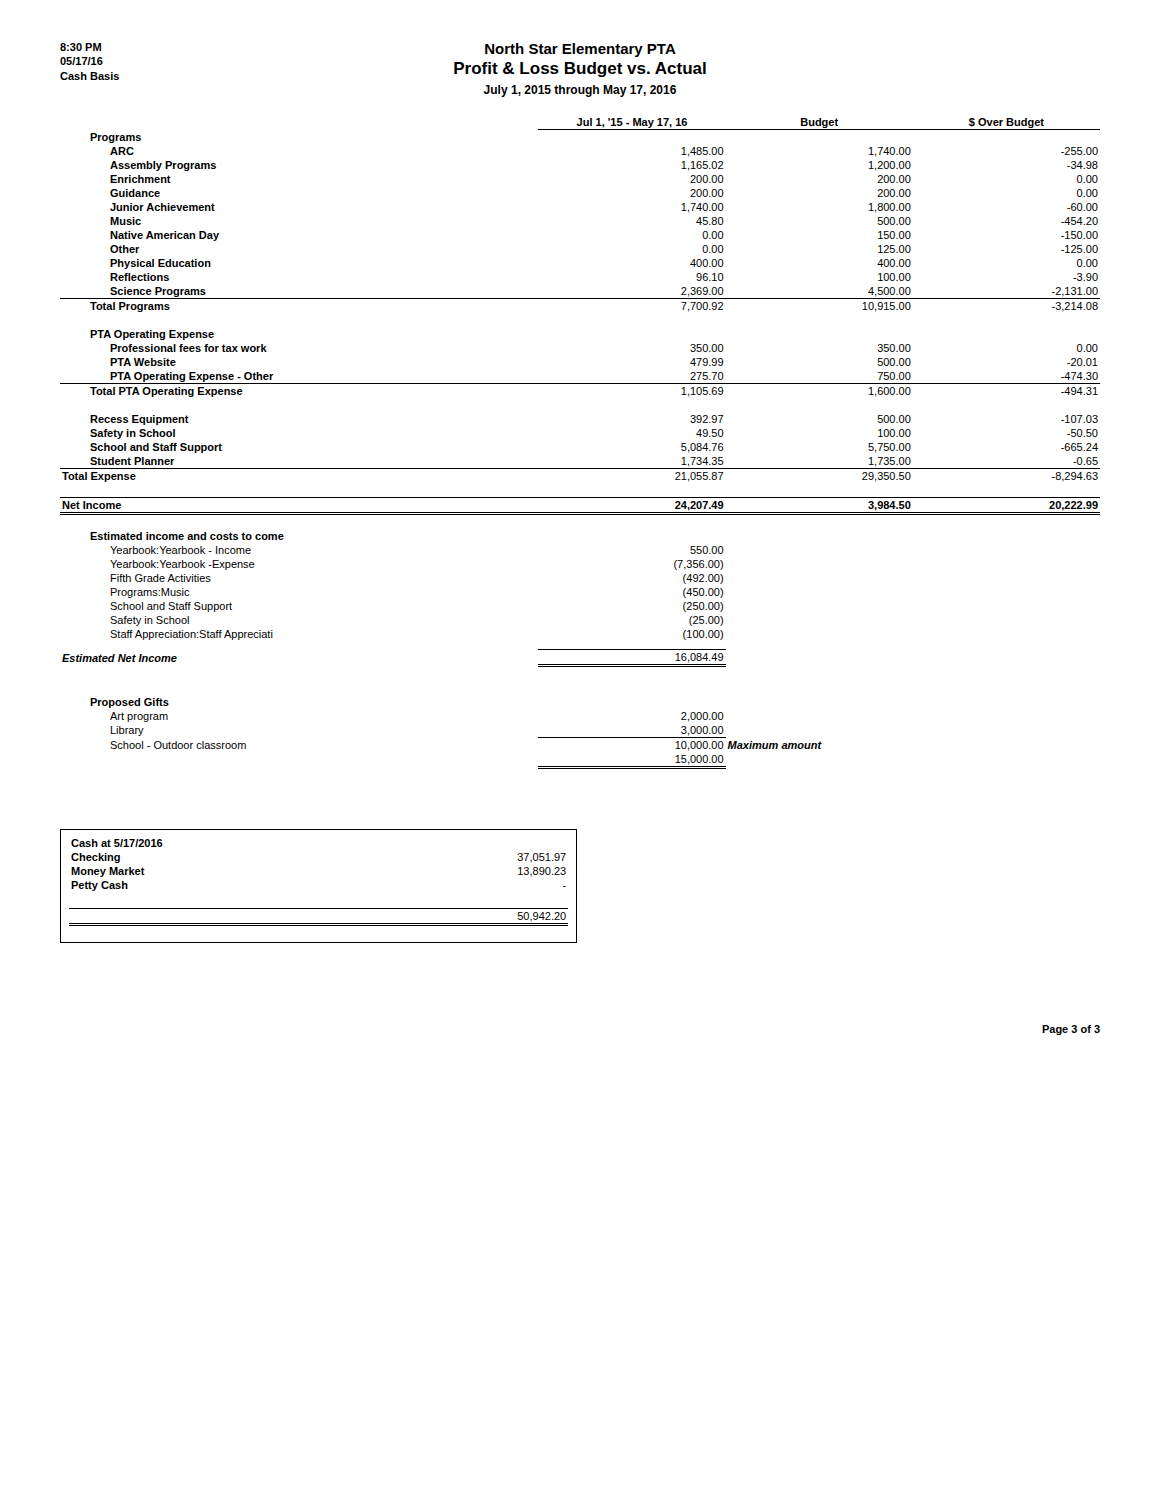8:30 PM
05/17/16
Cash Basis
North Star Elementary PTA
Profit & Loss Budget vs. Actual
July 1, 2015 through May 17, 2016
| | Jul 1, '15 - May 17, 16 | Budget | $ Over Budget |
| Programs | | | |
| ARC | 1,485.00 | 1,740.00 | -255.00 |
| Assembly Programs | 1,165.02 | 1,200.00 | -34.98 |
| Enrichment | 200.00 | 200.00 | 0.00 |
| Guidance | 200.00 | 200.00 | 0.00 |
| Junior Achievement | 1,740.00 | 1,800.00 | -60.00 |
| Music | 45.80 | 500.00 | -454.20 |
| Native American Day | 0.00 | 150.00 | -150.00 |
| Other | 0.00 | 125.00 | -125.00 |
| Physical Education | 400.00 | 400.00 | 0.00 |
| Reflections | 96.10 | 100.00 | -3.90 |
| Science Programs | 2,369.00 | 4,500.00 | -2,131.00 |
| Total Programs | 7,700.92 | 10,915.00 | -3,214.08 |
| PTA Operating Expense | | | |
| Professional fees for tax work | 350.00 | 350.00 | 0.00 |
| PTA Website | 479.99 | 500.00 | -20.01 |
| PTA Operating Expense - Other | 275.70 | 750.00 | -474.30 |
| Total PTA Operating Expense | 1,105.69 | 1,600.00 | -494.31 |
| Recess Equipment | 392.97 | 500.00 | -107.03 |
| Safety in School | 49.50 | 100.00 | -50.50 |
| School and Staff Support | 5,084.76 | 5,750.00 | -665.24 |
| Student Planner | 1,734.35 | 1,735.00 | -0.65 |
| Total Expense | 21,055.87 | 29,350.50 | -8,294.63 |
| Net Income | 24,207.49 | 3,984.50 | 20,222.99 |
| Estimated income and costs to come | | | |
| Yearbook:Yearbook - Income | 550.00 | | |
| Yearbook:Yearbook -Expense | (7,356.00) | | |
| Fifth Grade Activities | (492.00) | | |
| Programs:Music | (450.00) | | |
| School and Staff Support | (250.00) | | |
| Safety in School | (25.00) | | |
| Staff Appreciation:Staff Appreciati | (100.00) | | |
| Estimated Net Income | 16,084.49 | | |
| Proposed Gifts | | | |
| Art program | 2,000.00 | | |
| Library | 3,000.00 | | |
| School - Outdoor classroom | 10,000.00 | Maximum amount | |
| | 15,000.00 | | |
| Cash at 5/17/2016 | |
| Checking | 37,051.97 |
| Money Market | 13,890.23 |
| Petty Cash | - |
| | 50,942.20 |
Page 3 of 3